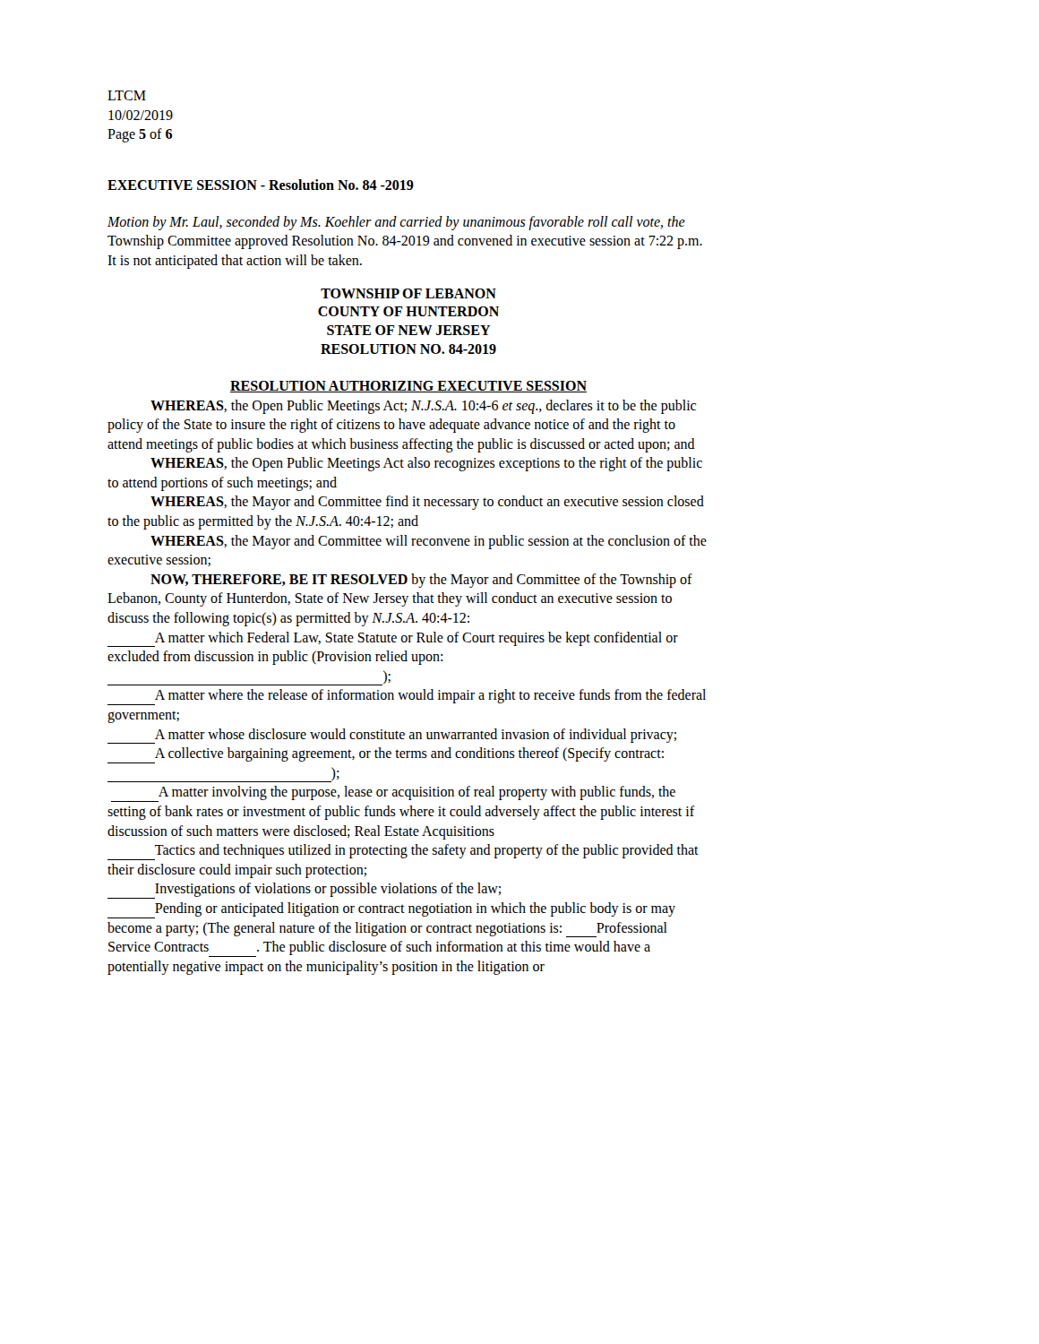LTCM
10/02/2019
Page 5 of 6
EXECUTIVE SESSION - Resolution No. 84 -2019
Motion by Mr. Laul, seconded by Ms. Koehler and carried by unanimous favorable roll call vote, the Township Committee approved Resolution No. 84-2019 and convened in executive session at 7:22 p.m. It is not anticipated that action will be taken.
TOWNSHIP OF LEBANON
COUNTY OF HUNTERDON
STATE OF NEW JERSEY
RESOLUTION NO. 84-2019
RESOLUTION AUTHORIZING EXECUTIVE SESSION
WHEREAS, the Open Public Meetings Act; N.J.S.A. 10:4-6 et seq., declares it to be the public policy of the State to insure the right of citizens to have adequate advance notice of and the right to attend meetings of public bodies at which business affecting the public is discussed or acted upon; and
WHEREAS, the Open Public Meetings Act also recognizes exceptions to the right of the public to attend portions of such meetings; and
WHEREAS, the Mayor and Committee find it necessary to conduct an executive session closed to the public as permitted by the N.J.S.A. 40:4-12; and
WHEREAS, the Mayor and Committee will reconvene in public session at the conclusion of the executive session;
NOW, THEREFORE, BE IT RESOLVED by the Mayor and Committee of the Township of Lebanon, County of Hunterdon, State of New Jersey that they will conduct an executive session to discuss the following topic(s) as permitted by N.J.S.A. 40:4-12:
A matter which Federal Law, State Statute or Rule of Court requires be kept confidential or excluded from discussion in public (Provision relied upon: );
A matter where the release of information would impair a right to receive funds from the federal government;
A matter whose disclosure would constitute an unwarranted invasion of individual privacy;
A collective bargaining agreement, or the terms and conditions thereof (Specify contract: );
A matter involving the purpose, lease or acquisition of real property with public funds, the setting of bank rates or investment of public funds where it could adversely affect the public interest if discussion of such matters were disclosed; Real Estate Acquisitions
Tactics and techniques utilized in protecting the safety and property of the public provided that their disclosure could impair such protection;
Investigations of violations or possible violations of the law;
Pending or anticipated litigation or contract negotiation in which the public body is or may become a party; (The general nature of the litigation or contract negotiations is: Professional Service Contracts . The public disclosure of such information at this time would have a potentially negative impact on the municipality’s position in the litigation or